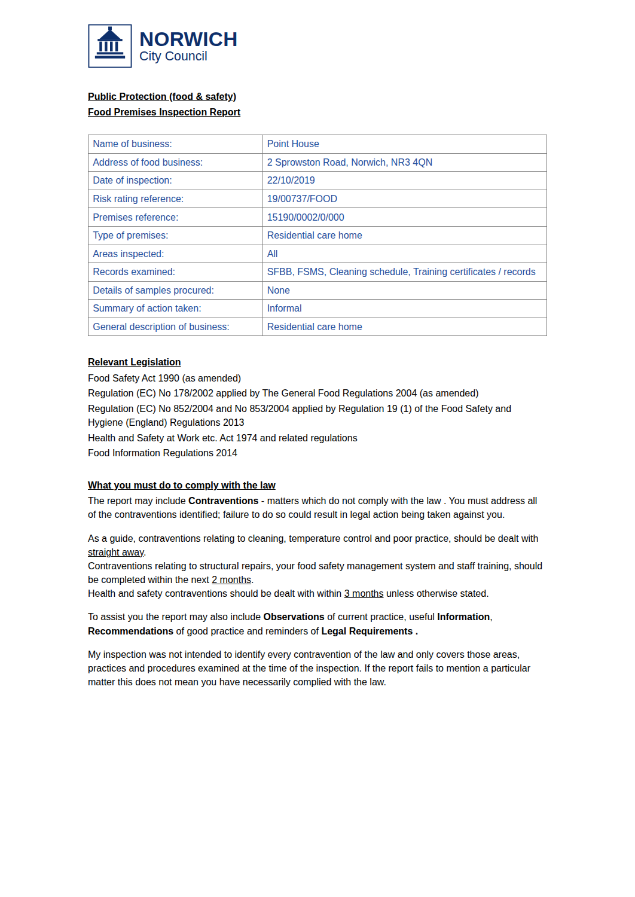Norwich City Council crest
NORWICH City Council
Public Protection (food & safety)
Food Premises Inspection Report
| Name of business: | Point House |
| Address of food business: | 2 Sprowston Road, Norwich, NR3 4QN |
| Date of inspection: | 22/10/2019 |
| Risk rating reference: | 19/00737/FOOD |
| Premises reference: | 15190/0002/0/000 |
| Type of premises: | Residential care home |
| Areas inspected: | All |
| Records examined: | SFBB, FSMS, Cleaning schedule, Training certificates / records |
| Details of samples procured: | None |
| Summary of action taken: | Informal |
| General description of business: | Residential care home |
Relevant Legislation
Food Safety Act 1990 (as amended)
Regulation (EC) No 178/2002 applied by The General Food Regulations 2004 (as amended)
Regulation (EC) No 852/2004 and No 853/2004 applied by Regulation 19 (1) of the Food Safety and Hygiene (England) Regulations 2013
Health and Safety at Work etc. Act 1974 and related regulations
Food Information Regulations 2014
What you must do to comply with the law
The report may include Contraventions - matters which do not comply with the law . You must address all of the contraventions identified; failure to do so could result in legal action being taken against you.
As a guide, contraventions relating to cleaning, temperature control and poor practice, should be dealt with straight away.
Contraventions relating to structural repairs, your food safety management system and staff training, should be completed within the next 2 months.
Health and safety contraventions should be dealt with within 3 months unless otherwise stated.
To assist you the report may also include Observations of current practice, useful Information, Recommendations of good practice and reminders of Legal Requirements .
My inspection was not intended to identify every contravention of the law and only covers those areas, practices and procedures examined at the time of the inspection. If the report fails to mention a particular matter this does not mean you have necessarily complied with the law.